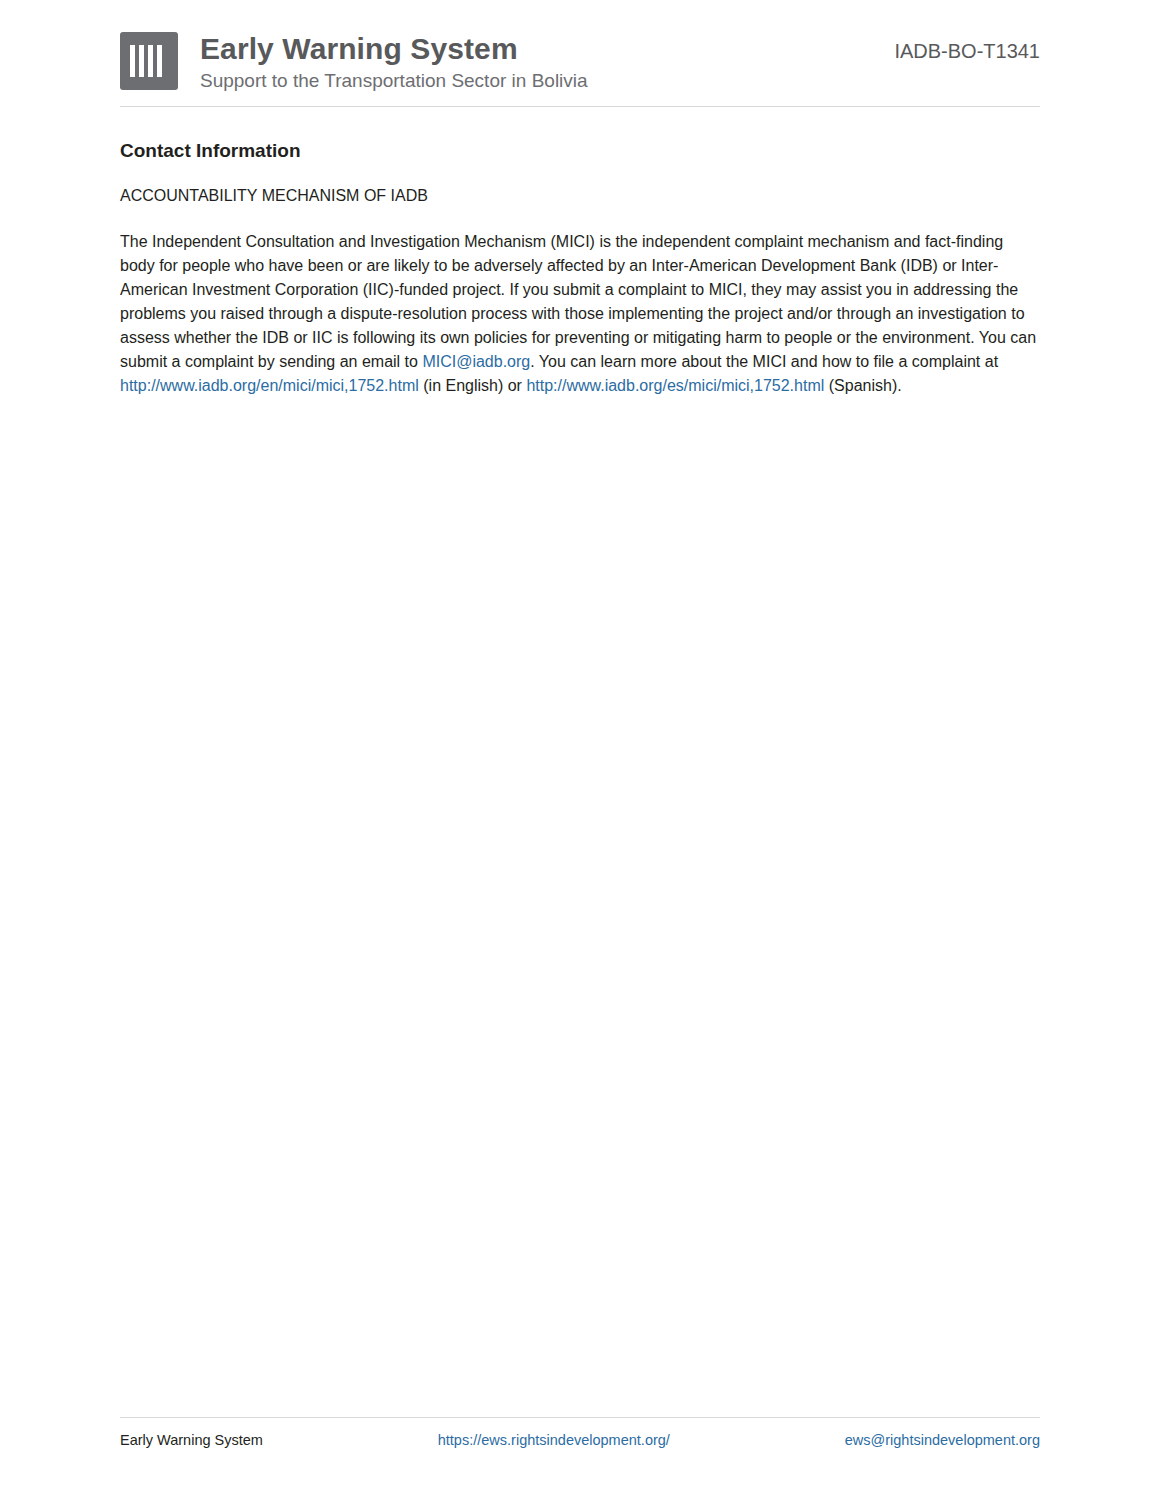Early Warning System
Support to the Transportation Sector in Bolivia
IADB-BO-T1341
Contact Information
ACCOUNTABILITY MECHANISM OF IADB
The Independent Consultation and Investigation Mechanism (MICI) is the independent complaint mechanism and fact-finding body for people who have been or are likely to be adversely affected by an Inter-American Development Bank (IDB) or Inter-American Investment Corporation (IIC)-funded project. If you submit a complaint to MICI, they may assist you in addressing the problems you raised through a dispute-resolution process with those implementing the project and/or through an investigation to assess whether the IDB or IIC is following its own policies for preventing or mitigating harm to people or the environment. You can submit a complaint by sending an email to MICI@iadb.org. You can learn more about the MICI and how to file a complaint at http://www.iadb.org/en/mici/mici,1752.html (in English) or http://www.iadb.org/es/mici/mici,1752.html (Spanish).
Early Warning System
https://ews.rightsindevelopment.org/
ews@rightsindevelopment.org